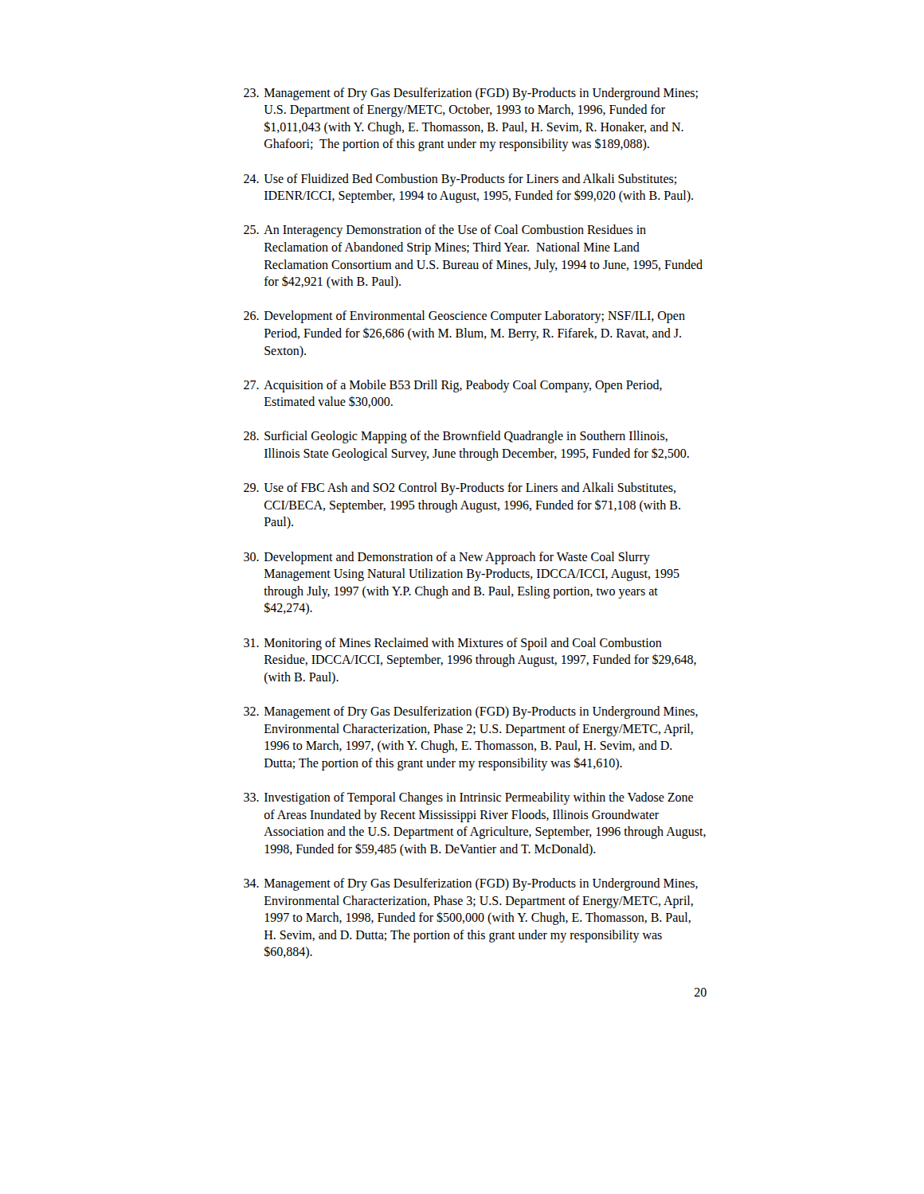23. Management of Dry Gas Desulferization (FGD) By-Products in Underground Mines; U.S. Department of Energy/METC, October, 1993 to March, 1996, Funded for $1,011,043 (with Y. Chugh, E. Thomasson, B. Paul, H. Sevim, R. Honaker, and N. Ghafoori; The portion of this grant under my responsibility was $189,088).
24. Use of Fluidized Bed Combustion By-Products for Liners and Alkali Substitutes; IDENR/ICCI, September, 1994 to August, 1995, Funded for $99,020 (with B. Paul).
25. An Interagency Demonstration of the Use of Coal Combustion Residues in Reclamation of Abandoned Strip Mines; Third Year. National Mine Land Reclamation Consortium and U.S. Bureau of Mines, July, 1994 to June, 1995, Funded for $42,921 (with B. Paul).
26. Development of Environmental Geoscience Computer Laboratory; NSF/ILI, Open Period, Funded for $26,686 (with M. Blum, M. Berry, R. Fifarek, D. Ravat, and J. Sexton).
27. Acquisition of a Mobile B53 Drill Rig, Peabody Coal Company, Open Period, Estimated value $30,000.
28. Surficial Geologic Mapping of the Brownfield Quadrangle in Southern Illinois, Illinois State Geological Survey, June through December, 1995, Funded for $2,500.
29. Use of FBC Ash and SO2 Control By-Products for Liners and Alkali Substitutes, CCI/BECA, September, 1995 through August, 1996, Funded for $71,108 (with B. Paul).
30. Development and Demonstration of a New Approach for Waste Coal Slurry Management Using Natural Utilization By-Products, IDCCA/ICCI, August, 1995 through July, 1997 (with Y.P. Chugh and B. Paul, Esling portion, two years at $42,274).
31. Monitoring of Mines Reclaimed with Mixtures of Spoil and Coal Combustion Residue, IDCCA/ICCI, September, 1996 through August, 1997, Funded for $29,648, (with B. Paul).
32. Management of Dry Gas Desulferization (FGD) By-Products in Underground Mines, Environmental Characterization, Phase 2; U.S. Department of Energy/METC, April, 1996 to March, 1997, (with Y. Chugh, E. Thomasson, B. Paul, H. Sevim, and D. Dutta; The portion of this grant under my responsibility was $41,610).
33. Investigation of Temporal Changes in Intrinsic Permeability within the Vadose Zone of Areas Inundated by Recent Mississippi River Floods, Illinois Groundwater Association and the U.S. Department of Agriculture, September, 1996 through August, 1998, Funded for $59,485 (with B. DeVantier and T. McDonald).
34. Management of Dry Gas Desulferization (FGD) By-Products in Underground Mines, Environmental Characterization, Phase 3; U.S. Department of Energy/METC, April, 1997 to March, 1998, Funded for $500,000 (with Y. Chugh, E. Thomasson, B. Paul, H. Sevim, and D. Dutta; The portion of this grant under my responsibility was $60,884).
20